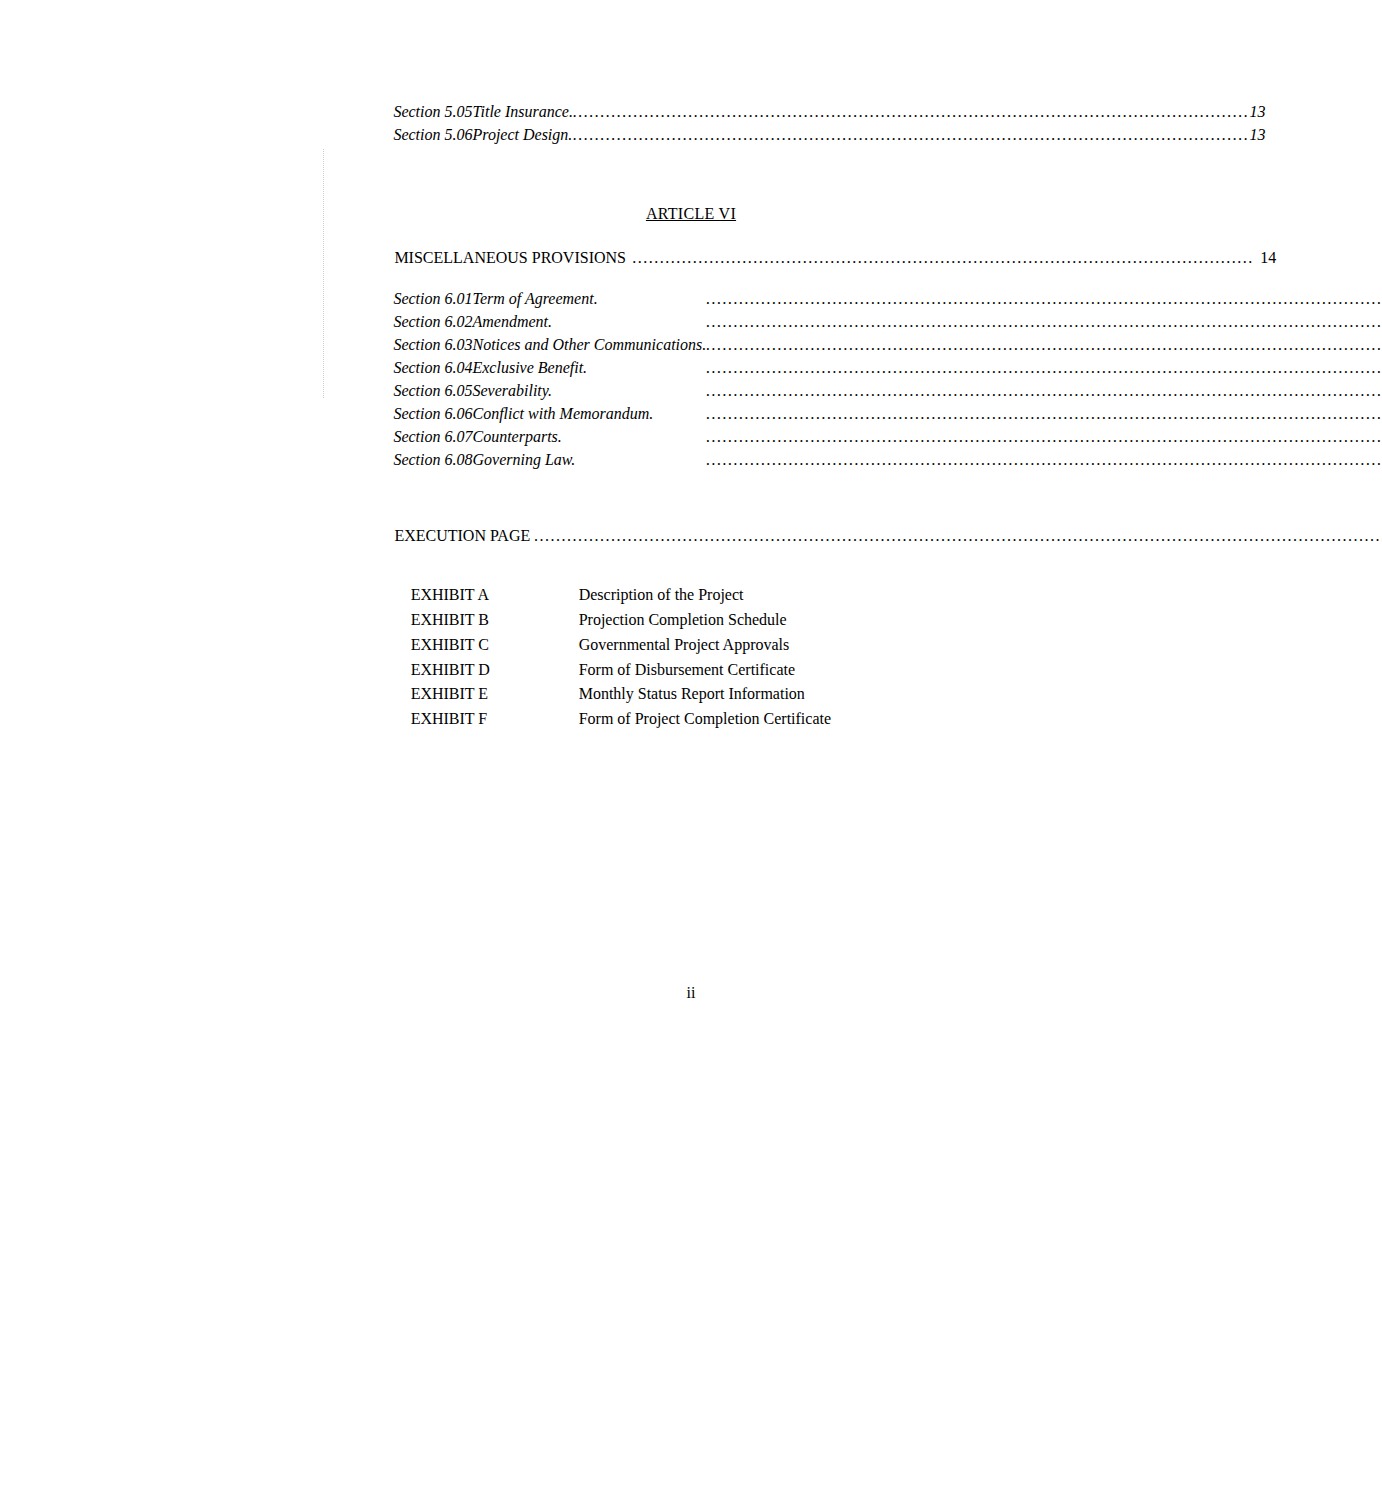| Section 5.05 | Title Insurance. | ........................................................................................................................... | 13 |
| Section 5.06 | Project Design. | ........................................................................................................................... | 13 |
ARTICLE VI
| MISCELLANEOUS PROVISIONS | ................................................................................................................. | 14 |
| Section 6.01 | Term of Agreement. | ........................................................................................................................... | 14 |
| Section 6.02 | Amendment. | ........................................................................................................................... | 14 |
| Section 6.03 | Notices and Other Communications. | ........................................................................................................................... | 14 |
| Section 6.04 | Exclusive Benefit. | ........................................................................................................................... | 15 |
| Section 6.05 | Severability. | ........................................................................................................................... | 15 |
| Section 6.06 | Conflict with Memorandum. | ........................................................................................................................... | 15 |
| Section 6.07 | Counterparts. | ........................................................................................................................... | 16 |
| Section 6.08 | Governing Law. | ........................................................................................................................... | 16 |
| EXECUTION PAGE | ................................................................................................................................................................. |
| EXHIBIT A | Description of the Project |
| EXHIBIT B | Projection Completion Schedule |
| EXHIBIT C | Governmental Project Approvals |
| EXHIBIT D | Form of Disbursement Certificate |
| EXHIBIT E | Monthly Status Report Information |
| EXHIBIT F | Form of Project Completion Certificate |
ii